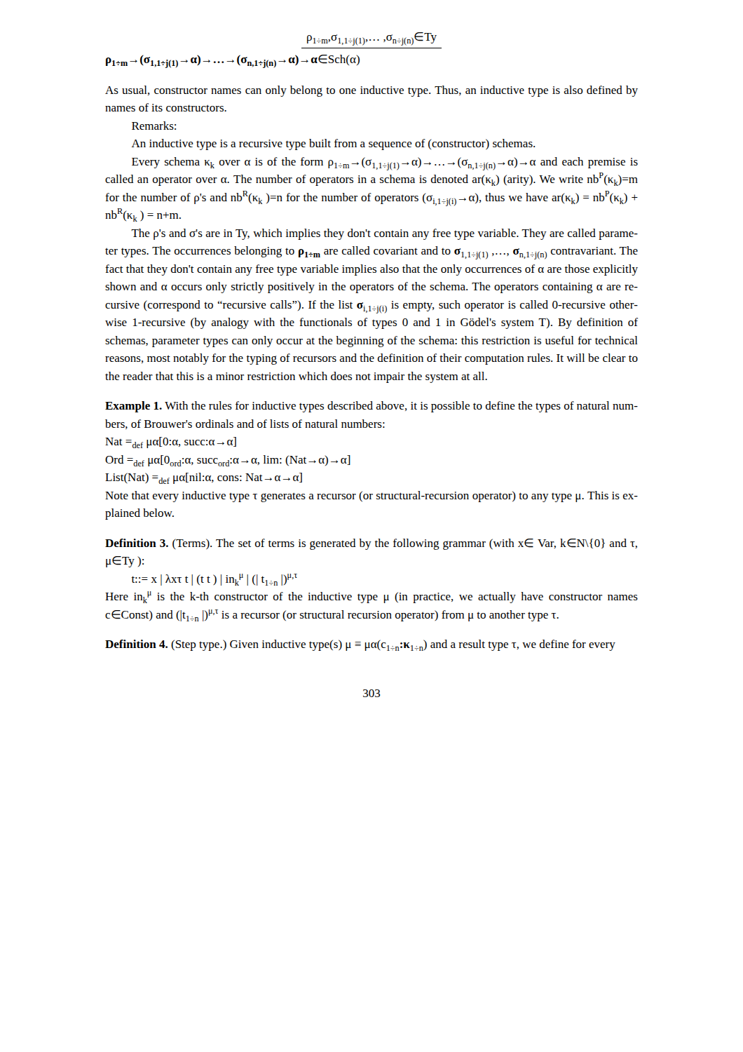ρ1÷m,σ1,1÷j(1),… ,σn÷j(n)∈Ty ρ1÷m→(σ1,1÷j(1)→α)→…→(σn,1÷j(n)→α)→α∈Sch(α)
As usual, constructor names can only belong to one inductive type. Thus, an inductive type is also defined by names of its constructors.
Remarks:
An inductive type is a recursive type built from a sequence of (constructor) schemas.
Every schema κk over α is of the form ρ1÷m→(σ1,1÷j(1)→α)→…→(σn,1÷j(n)→α)→α and each premise is called an operator over α. The number of operators in a schema is denoted ar(κk) (arity). We write nbP(κk)=m for the number of ρ's and nbR(κk )=n for the number of operators (σi,1÷j(i)→α), thus we have ar(κk) = nbP(κk) + nbR(κk ) = n+m.
The ρ's and σ's are in Ty, which implies they don't contain any free type variable. They are called parameter types. The occurrences belonging to ρ1÷m are called covariant and to σ1,1÷j(1) ,…, σn,1÷j(n) contravariant. The fact that they don't contain any free type variable implies also that the only occurrences of α are those explicitly shown and α occurs only strictly positively in the operators of the schema. The operators containing α are recursive (correspond to “recursive calls”). If the list σi,1÷j(i) is empty, such operator is called 0-recursive otherwise 1-recursive (by analogy with the functionals of types 0 and 1 in Gödel's system T). By definition of schemas, parameter types can only occur at the beginning of the schema: this restriction is useful for technical reasons, most notably for the typing of recursors and the definition of their computation rules. It will be clear to the reader that this is a minor restriction which does not impair the system at all.
Example 1. With the rules for inductive types described above, it is possible to define the types of natural numbers, of Brouwer's ordinals and of lists of natural numbers:
Nat =def μα[0:α, succ:α→α]
Ord =def μα[0ord:α, succord:α→α, lim: (Nat→α)→α]
List(Nat) =def μα[nil:α, cons: Nat→α→α]
Note that every inductive type τ generates a recursor (or structural-recursion operator) to any type μ. This is explained below.
Definition 3. (Terms). The set of terms is generated by the following grammar (with x∈ Var, k∈N\{0} and τ, μ∈Ty ):
t::= x | λxτ t | (t t ) | inkμ | (| t1÷n |)μ,τ
Here inkμ is the k-th constructor of the inductive type μ (in practice, we actually have constructor names c∈Const) and (|t1÷n |)μ,τ is a recursor (or structural recursion operator) from μ to another type τ.
Definition 4. (Step type.) Given inductive type(s) μ ≡ μα(c1÷n:κ1÷n) and a result type τ, we define for every
303